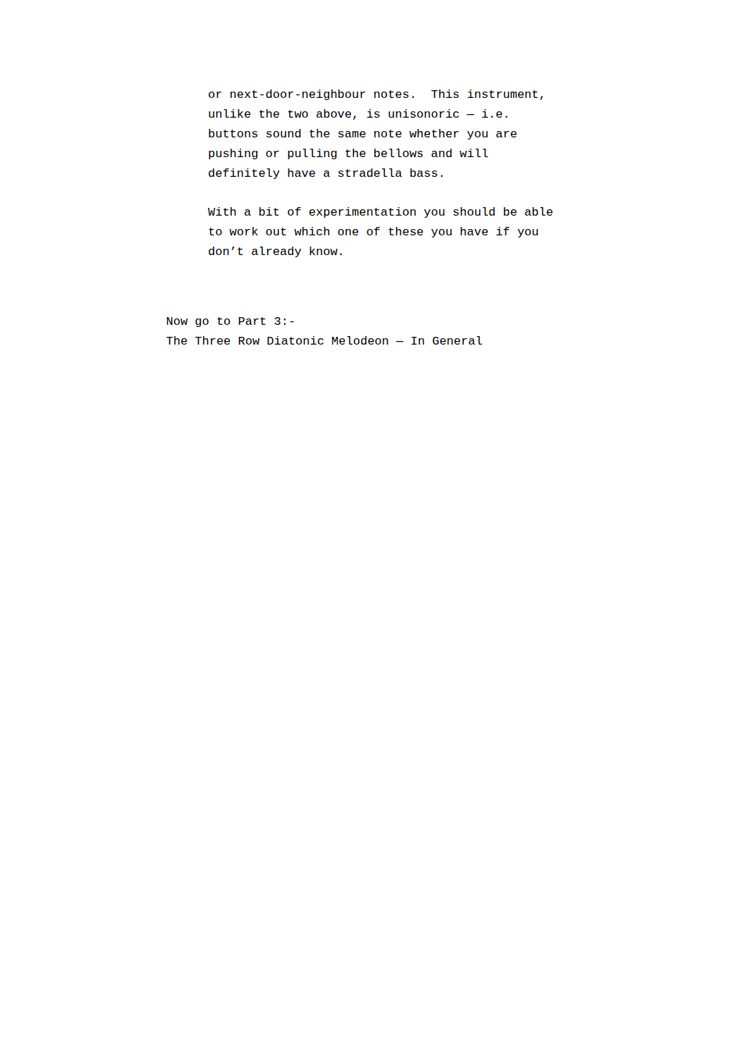or next-door-neighbour notes. This instrument, unlike the two above, is unisonoric — i.e. buttons sound the same note whether you are pushing or pulling the bellows and will definitely have a stradella bass.
With a bit of experimentation you should be able to work out which one of these you have if you don’t already know.
Now go to Part 3:-
The Three Row Diatonic Melodeon — In General